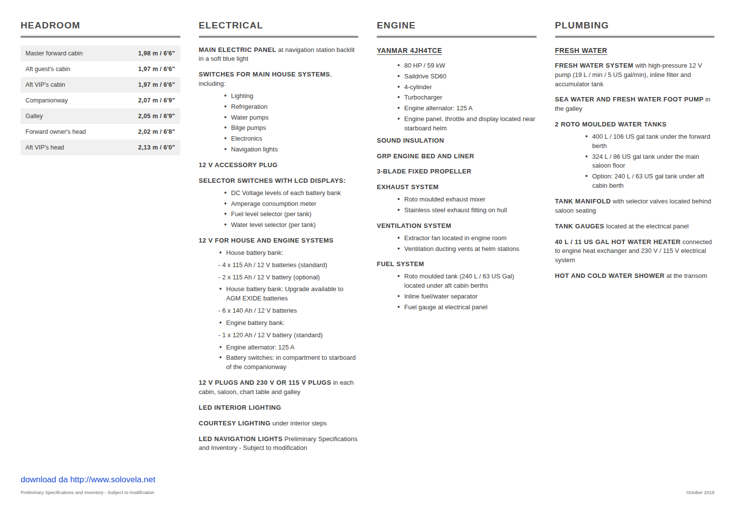Headroom
| Master forward cabin | 1,98 m / 6'6" |
| Aft guest's cabin | 1,97 m / 6'6" |
| Aft VIP's cabin | 1,97 m / 6'6" |
| Companionway | 2,07 m / 6'9" |
| Galley | 2,05 m / 6'9" |
| Forward owner's head | 2,02 m / 6'8" |
| Aft VIP's head | 2,13 m / 6'0" |
Electrical
Main electric panel at navigation station backlit in a soft blue light
Switches for main house systems, including:
Lighting
Refrigeration
Water pumps
Bilge pumps
Electronics
Navigation lights
12 V accessory plug
Selector switches with LCD displays:
DC Voltage levels of each battery bank
Amperage consumption meter
Fuel level selector (per tank)
Water level selector (per tank)
12 V for house and engine systems
House battery bank:
- 4 x 115 Ah / 12 V batteries (standard)
- 2 x 115 Ah / 12 V battery (optional)
House battery bank: Upgrade available to AGM EXIDE batteries
- 6 x 140 Ah / 12 V batteries
Engine battery bank:
- 1 x 120 Ah / 12 V battery (standard)
Engine alternator: 125 A
Battery switches: in compartment to starboard of the companionway
12 V plugs and 230 V or 115 V plugs in each cabin, saloon, chart table and galley
LED interior lighting
Courtesy lighting under interior steps
LED navigation lights Preliminary Specifications and Inventory - Subject to modification
Engine
Yanmar 4JH4TCE
80 HP / 59 kW
Saildrive SD60
4-cylinder
Turbocharger
Engine alternator: 125 A
Engine panel, throttle and display located near starboard helm
Sound insulation
GRP engine bed and liner
3-blade fixed propeller
Exhaust system
Roto moulded exhaust mixer
Stainless steel exhaust fitting on hull
Ventilation system
Extractor fan located in engine room
Ventilation ducting vents at helm stations
Fuel system
Roto moulded tank (240 L / 63 US Gal) located under aft cabin berths
Inline fuel/water separator
Fuel gauge at electrical panel
Plumbing
Fresh water
Fresh water system with high-pressure 12 V pump (19 L / min / 5 US gal/min), inline filter and accumulator tank
Sea water and fresh water foot pump in the galley
2 roto moulded water tanks
400 L / 106 US gal tank under the forward berth
324 L / 86 US gal tank under the main saloon floor
Option: 240 L / 63 US gal tank under aft cabin berth
Tank manifold with selector valves located behind saloon seating
Tank gauges located at the electrical panel
40 L / 11 US gal hot water heater connected to engine heat exchanger and 230 V / 115 V electrical system
Hot and cold water shower at the transom
download da http://www.solovela.net
Preliminary Specifications and Inventory - Subject to modification October 2019